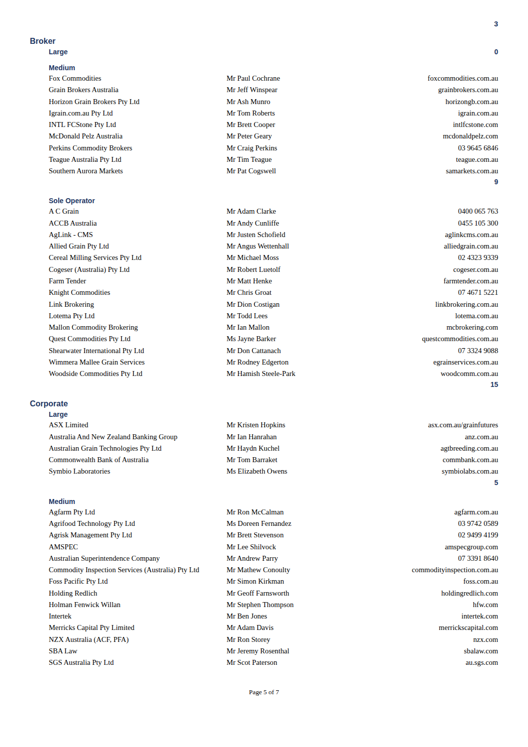3
Broker
Large
0
Medium
| Fox Commodities | Mr Paul Cochrane | foxcommodities.com.au |
| Grain Brokers Australia | Mr Jeff Winspear | grainbrokers.com.au |
| Horizon Grain Brokers Pty Ltd | Mr Ash Munro | horizongb.com.au |
| Igrain.com.au Pty Ltd | Mr Tom Roberts | igrain.com.au |
| INTL FCStone Pty Ltd | Mr Brett Cooper | intlfcstone.com |
| McDonald Pelz Australia | Mr Peter Geary | mcdonaldpelz.com |
| Perkins Commodity Brokers | Mr Craig Perkins | 03 9645 6846 |
| Teague Australia Pty Ltd | Mr Tim Teague | teague.com.au |
| Southern Aurora Markets | Mr Pat Cogswell | samarkets.com.au |
9
Sole Operator
| A C Grain | Mr Adam Clarke | 0400 065 763 |
| ACCB Australia | Mr Andy Cunliffe | 0455 105 300 |
| AgLink - CMS | Mr Justen Schofield | aglinkcms.com.au |
| Allied Grain Pty Ltd | Mr Angus Wettenhall | alliedgrain.com.au |
| Cereal Milling Services Pty Ltd | Mr Michael Moss | 02 4323 9339 |
| Cogeser (Australia) Pty Ltd | Mr Robert Luetolf | cogeser.com.au |
| Farm Tender | Mr Matt Henke | farmtender.com.au |
| Knight Commodities | Mr Chris Groat | 07 4671 5221 |
| Link Brokering | Mr Dion Costigan | linkbrokering.com.au |
| Lotema Pty Ltd | Mr Todd Lees | lotema.com.au |
| Mallon Commodity Brokering | Mr Ian Mallon | mcbrokering.com |
| Quest Commodities Pty Ltd | Ms Jayne Barker | questcommodities.com.au |
| Shearwater International Pty Ltd | Mr Don Cattanach | 07 3324 9088 |
| Wimmera Mallee Grain Services | Mr Rodney Edgerton | egrainservices.com.au |
| Woodside Commodities Pty Ltd | Mr Hamish Steele-Park | woodcomm.com.au |
15
Corporate
Large
| ASX Limited | Mr Kristen Hopkins | asx.com.au/grainfutures |
| Australia And New Zealand Banking Group | Mr Ian Hanrahan | anz.com.au |
| Australian Grain Technologies Pty Ltd | Mr Haydn Kuchel | agtbreeding.com.au |
| Commonwealth Bank of Australia | Mr Tom Barraket | commbank.com.au |
| Symbio Laboratories | Ms Elizabeth Owens | symbiolabs.com.au |
5
Medium
| Agfarm Pty Ltd | Mr Ron McCalman | agfarm.com.au |
| Agrifood Technology Pty Ltd | Ms Doreen Fernandez | 03 9742 0589 |
| Agrisk Management Pty Ltd | Mr Brett Stevenson | 02 9499 4199 |
| AMSPEC | Mr Lee Shilvock | amspecgroup.com |
| Australian Superintendence Company | Mr Andrew Parry | 07 3391 8640 |
| Commodity Inspection Services (Australia) Pty Ltd | Mr Mathew Conoulty | commodityinspection.com.au |
| Foss Pacific Pty Ltd | Mr Simon Kirkman | foss.com.au |
| Holding Redlich | Mr Geoff Farnsworth | holdingredlich.com |
| Holman Fenwick Willan | Mr Stephen Thompson | hfw.com |
| Intertek | Mr Ben Jones | intertek.com |
| Merricks Capital Pty Limited | Mr Adam Davis | merrickscapital.com |
| NZX Australia (ACF, PFA) | Mr Ron Storey | nzx.com |
| SBA Law | Mr Jeremy Rosenthal | sbalaw.com |
| SGS Australia Pty Ltd | Mr Scot Paterson | au.sgs.com |
Page 5 of 7